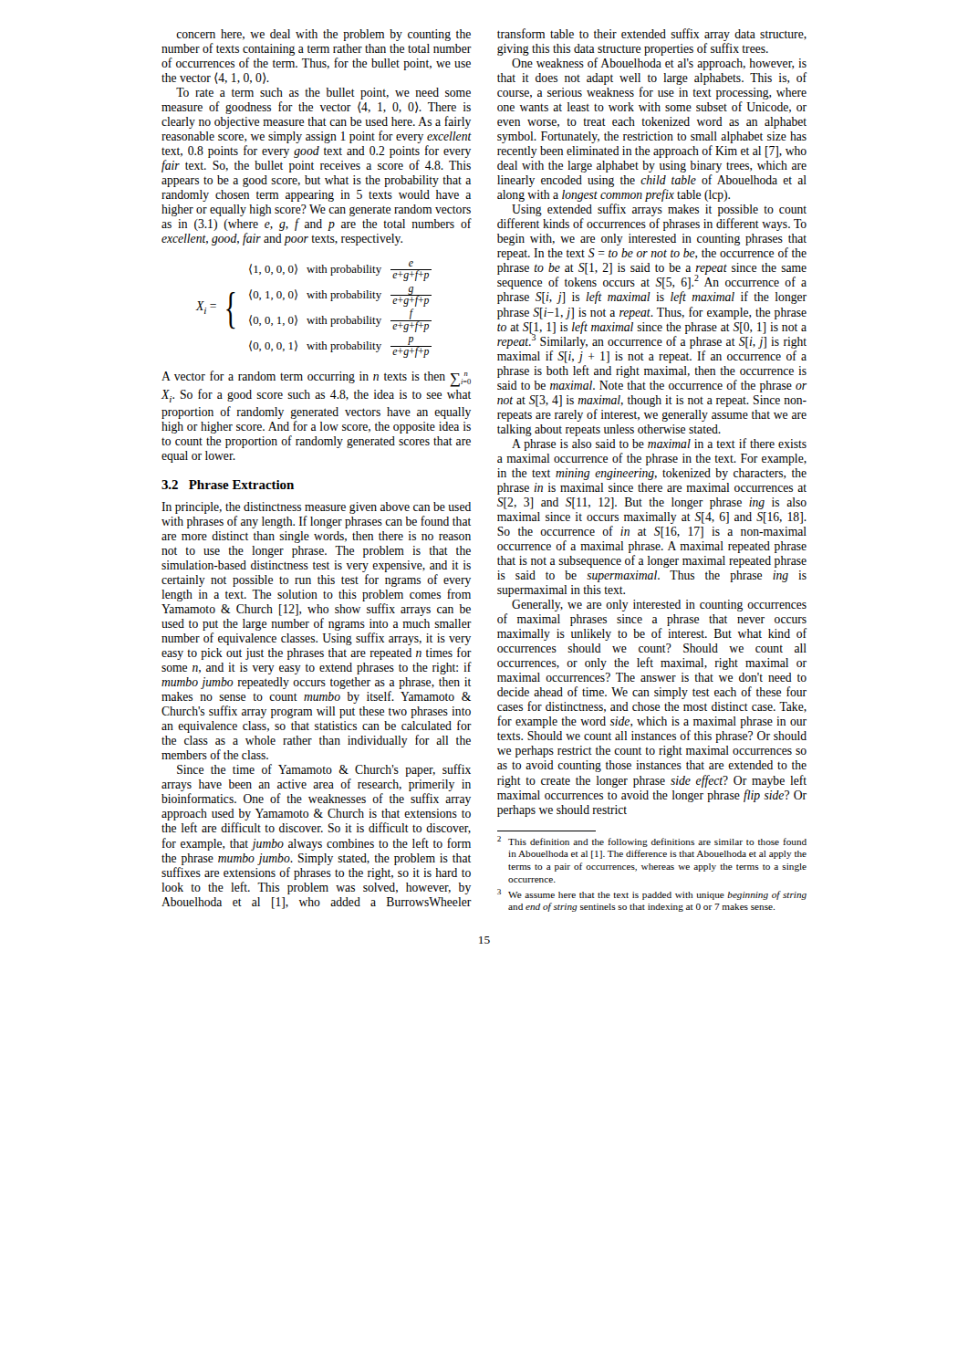concern here, we deal with the problem by counting the number of texts containing a term rather than the total number of occurrences of the term. Thus, for the bullet point, we use the vector ⟨4, 1, 0, 0⟩.
To rate a term such as the bullet point, we need some measure of goodness for the vector ⟨4, 1, 0, 0⟩. There is clearly no objective measure that can be used here. As a fairly reasonable score, we simply assign 1 point for every excellent text, 0.8 points for every good text and 0.2 points for every fair text. So, the bullet point receives a score of 4.8. This appears to be a good score, but what is the probability that a randomly chosen term appearing in 5 texts would have a higher or equally high score? We can generate random vectors as in (3.1) (where e, g, f and p are the total numbers of excellent, good, fair and poor texts, respectively.
Xi = {
| ⟨1, 0, 0, 0⟩ | with probability | e e + g + f + p |
| ⟨0, 1, 0, 0⟩ | with probability | g e + g + f + p |
| ⟨0, 0, 1, 0⟩ | with probability | f e + g + f + p |
| ⟨0, 0, 0, 1⟩ | with probability | p e + g + f + p |
A vector for a random term occurring in n texts is then ∑ni=0 Xi. So for a good score such as 4.8, the idea is to see what proportion of randomly generated vectors have an equally high or higher score. And for a low score, the opposite idea is to count the proportion of randomly generated scores that are equal or lower.
3.2 Phrase Extraction
In principle, the distinctness measure given above can be used with phrases of any length. If longer phrases can be found that are more distinct than single words, then there is no reason not to use the longer phrase. The problem is that the simulation-based distinctness test is very expensive, and it is certainly not possible to run this test for ngrams of every length in a text. The solution to this problem comes from Yamamoto & Church [12], who show suffix arrays can be used to put the large number of ngrams into a much smaller number of equivalence classes. Using suffix arrays, it is very easy to pick out just the phrases that are repeated n times for some n, and it is very easy to extend phrases to the right: if mumbo jumbo repeatedly occurs together as a phrase, then it makes no sense to count mumbo by itself. Yamamoto & Church's suffix array program will put these two phrases into an equivalence class, so that statistics can be calculated for the class as a whole rather than individually for all the members of the class.
Since the time of Yamamoto & Church's paper, suffix arrays have been an active area of research, primerily in bioinformatics. One of the weaknesses of the suffix array approach used by Yamamoto & Church is that extensions to the left are difficult to discover. So it is difficult to discover, for example, that jumbo always combines to the left to form the phrase mumbo jumbo. Simply stated, the problem is that suffixes are extensions of phrases to the right, so it is hard to look to the left. This problem was solved, however, by Abouelhoda et al [1], who added a BurrowsWheeler transform table to their extended suffix array data structure, giving this this data structure properties of suffix trees.
One weakness of Abouelhoda et al's approach, however, is that it does not adapt well to large alphabets. This is, of course, a serious weakness for use in text processing, where one wants at least to work with some subset of Unicode, or even worse, to treat each tokenized word as an alphabet symbol. Fortunately, the restriction to small alphabet size has recently been eliminated in the approach of Kim et al [7], who deal with the large alphabet by using binary trees, which are linearly encoded using the child table of Abouelhoda et al along with a longest common prefix table (lcp).
Using extended suffix arrays makes it possible to count different kinds of occurrences of phrases in different ways. To begin with, we are only interested in counting phrases that repeat. In the text S = to be or not to be, the occurrence of the phrase to be at S[1, 2] is said to be a repeat since the same sequence of tokens occurs at S[5, 6].2 An occurrence of a phrase S[i, j] is left maximal is left maximal if the longer phrase S[i−1, j] is not a repeat. Thus, for example, the phrase to at S[1, 1] is left maximal since the phrase at S[0, 1] is not a repeat.3 Similarly, an occurrence of a phrase at S[i, j] is right maximal if S[i, j + 1] is not a repeat. If an occurrence of a phrase is both left and right maximal, then the occurrence is said to be maximal. Note that the occurrence of the phrase or not at S[3, 4] is maximal, though it is not a repeat. Since non-repeats are rarely of interest, we generally assume that we are talking about repeats unless otherwise stated.
A phrase is also said to be maximal in a text if there exists a maximal occurrence of the phrase in the text. For example, in the text mining engineering, tokenized by characters, the phrase in is maximal since there are maximal occurrences at S[2, 3] and S[11, 12]. But the longer phrase ing is also maximal since it occurs maximally at S[4, 6] and S[16, 18]. So the occurrence of in at S[16, 17] is a non-maximal occurrence of a maximal phrase. A maximal repeated phrase that is not a subsequence of a longer maximal repeated phrase is said to be supermaximal. Thus the phrase ing is supermaximal in this text.
Generally, we are only interested in counting occurrences of maximal phrases since a phrase that never occurs maximally is unlikely to be of interest. But what kind of occurrences should we count? Should we count all occurrences, or only the left maximal, right maximal or maximal occurrences? The answer is that we don't need to decide ahead of time. We can simply test each of these four cases for distinctness, and chose the most distinct case. Take, for example the word side, which is a maximal phrase in our texts. Should we count all instances of this phrase? Or should we perhaps restrict the count to right maximal occurrences so as to avoid counting those instances that are extended to the right to create the longer phrase side effect? Or maybe left maximal occurrences to avoid the longer phrase flip side? Or perhaps we should restrict
2 This definition and the following definitions are similar to those found in Abouelhoda et al [1]. The difference is that Abouelhoda et al apply the terms to a pair of occurrences, whereas we apply the terms to a single occurrence.
3 We assume here that the text is padded with unique beginning of string and end of string sentinels so that indexing at 0 or 7 makes sense.
15